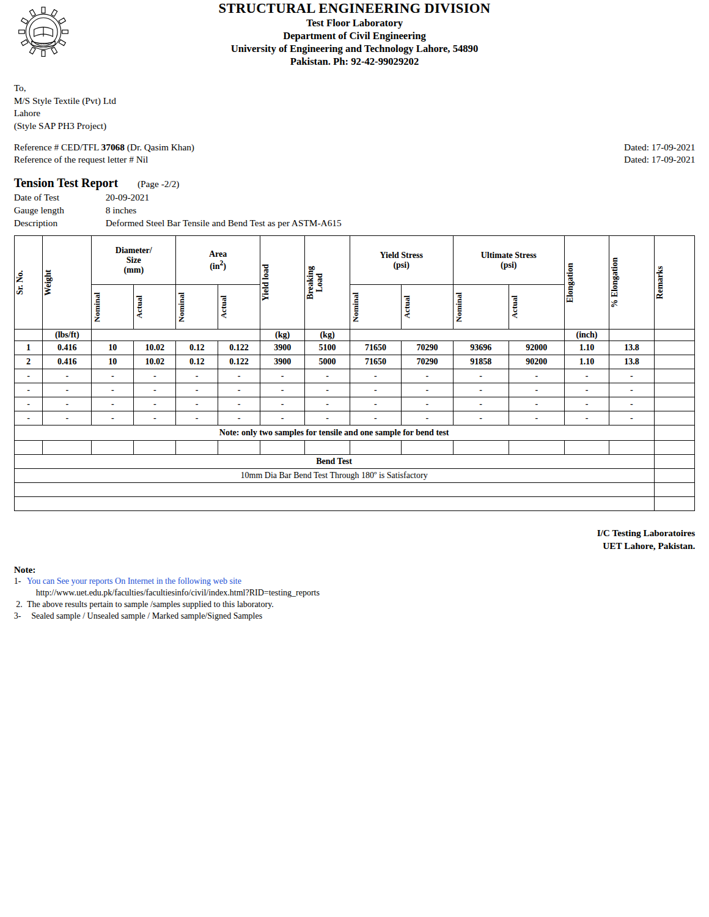LAHORE
STRUCTURAL ENGINEERING DIVISION
Test Floor Laboratory
Department of Civil Engineering
University of Engineering and Technology Lahore, 54890
Pakistan. Ph: 92-42-99029202
To,
M/S Style Textile (Pvt) Ltd
Lahore
(Style SAP PH3 Project)
Reference # CED/TFL 37068 (Dr. Qasim Khan)
Dated: 17-09-2021
Reference of the request letter # Nil
Dated: 17-09-2021
Tension Test Report (Page -2/2)
Date of Test20-09-2021
Gauge length8 inches
Description Deformed Steel Bar Tensile and Bend Test as per ASTM-A615
| Sr. No. | Weight | Diameter/ Size (mm) | Area (in 2 ) | Yield load | Breaking Load | Yield Stress (psi) | Ultimate Stress (psi) | Elongation | % Elongation | Remarks |
| --- | --- | --- | --- | --- | --- | --- | --- | --- | --- | --- |
| Nominal | Actual | Nominal | Actual | Nominal | Actual | Nominal | Actual |
| | (lbs/ft) | | (kg) | (kg) | | (inch) | | |
| 1 | 0.416 | 10 | 10.02 | 0.12 | 0.122 | 3900 | 5100 | 71650 | 70290 | 93696 | 92000 | 1.10 | 13.8 | |
| 2 | 0.416 | 10 | 10.02 | 0.12 | 0.122 | 3900 | 5000 | 71650 | 70290 | 91858 | 90200 | 1.10 | 13.8 | |
| - | - | - | - | - | - | - | - | - | - | - | - | - | - | |
| - | - | - | - | - | - | - | - | - | - | - | - | - | - | |
| - | - | - | - | - | - | - | - | - | - | - | - | - | - | |
| - | - | - | - | - | - | - | - | - | - | - | - | - | - | |
| Note: only two samples for tensile and one sample for bend test | |
| Bend Test | |
| 10mm Dia Bar Bend Test Through 180º is Satisfactory | |
I/C Testing Laboratoires
UET Lahore, Pakistan.
Note:
1- You can See your reports On Internet in the following web site
http://www.uet.edu.pk/faculties/facultiesinfo/civil/index.html?RID=testing_reports
2. The above results pertain to sample /samples supplied to this laboratory.
3- Sealed sample / Unsealed sample / Marked sample/Signed Samples